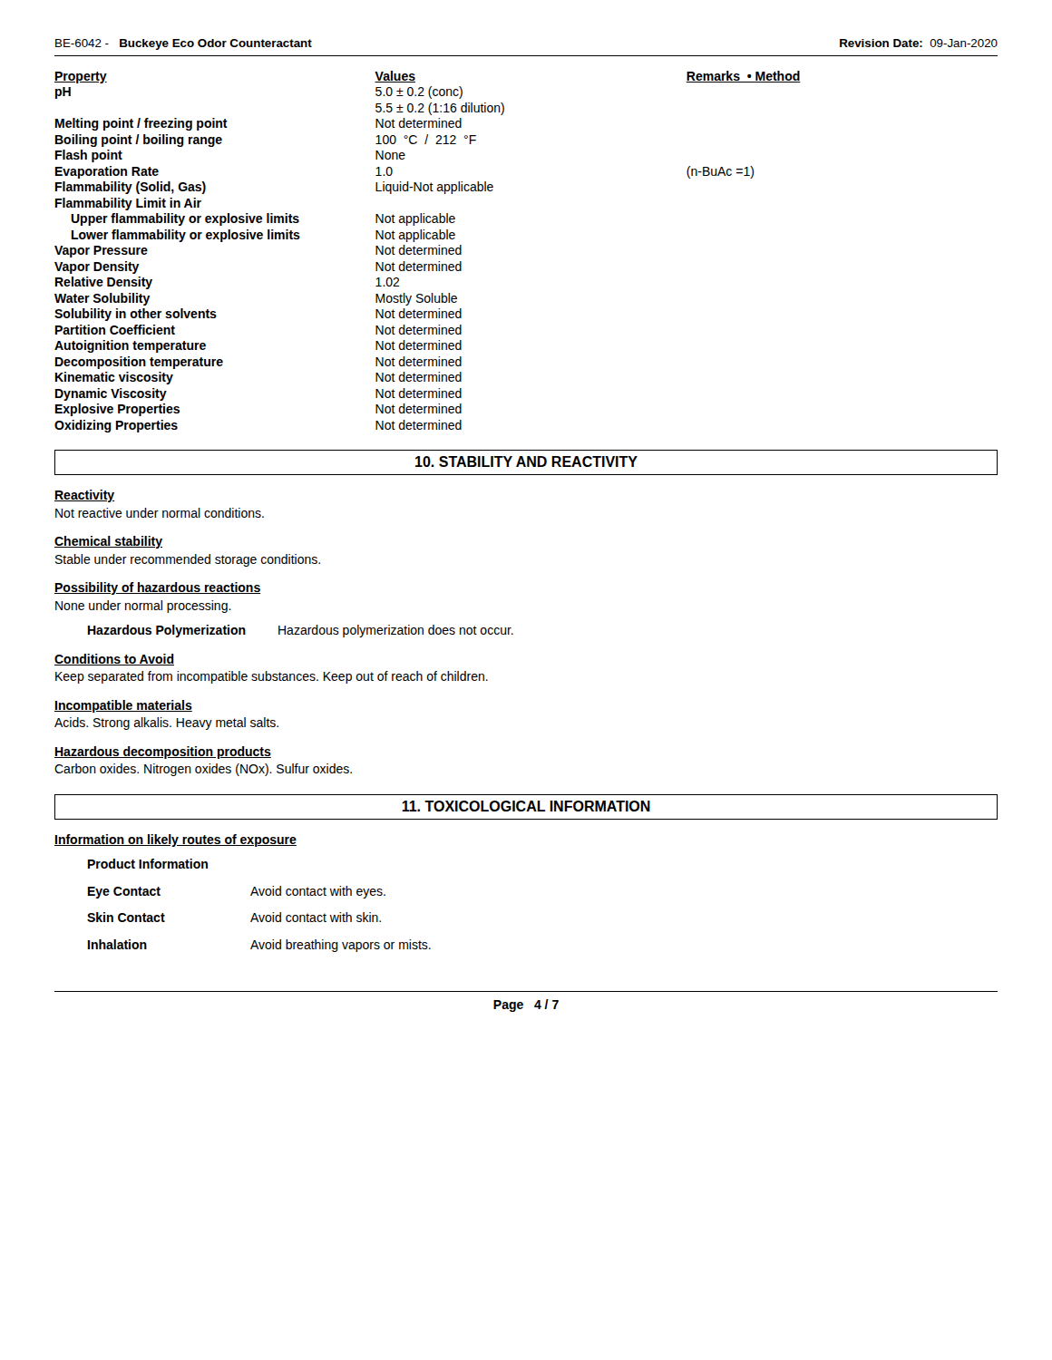BE-6042 - Buckeye Eco Odor Counteractant
Revision Date: 09-Jan-2020
| Property | Values | Remarks • Method |
| --- | --- | --- |
| pH | 5.0 ± 0.2 (conc) | |
| | 5.5 ± 0.2 (1:16 dilution) | |
| Melting point / freezing point | Not determined | |
| Boiling point / boiling range | 100 °C / 212 °F | |
| Flash point | None | |
| Evaporation Rate | 1.0 | (n-BuAc =1) |
| Flammability (Solid, Gas) | Liquid-Not applicable | |
| Flammability Limit in Air | | |
| Upper flammability or explosive limits | Not applicable | |
| Lower flammability or explosive limits | Not applicable | |
| Vapor Pressure | Not determined | |
| Vapor Density | Not determined | |
| Relative Density | 1.02 | |
| Water Solubility | Mostly Soluble | |
| Solubility in other solvents | Not determined | |
| Partition Coefficient | Not determined | |
| Autoignition temperature | Not determined | |
| Decomposition temperature | Not determined | |
| Kinematic viscosity | Not determined | |
| Dynamic Viscosity | Not determined | |
| Explosive Properties | Not determined | |
| Oxidizing Properties | Not determined | |
10. STABILITY AND REACTIVITY
Reactivity
Not reactive under normal conditions.
Chemical stability
Stable under recommended storage conditions.
Possibility of hazardous reactions
None under normal processing.
Hazardous Polymerization
Hazardous polymerization does not occur.
Conditions to Avoid
Keep separated from incompatible substances. Keep out of reach of children.
Incompatible materials
Acids. Strong alkalis. Heavy metal salts.
Hazardous decomposition products
Carbon oxides. Nitrogen oxides (NOx). Sulfur oxides.
11. TOXICOLOGICAL INFORMATION
Information on likely routes of exposure
Product Information
| Eye Contact | Avoid contact with eyes. |
| Skin Contact | Avoid contact with skin. |
| Inhalation | Avoid breathing vapors or mists. |
Page 4 / 7